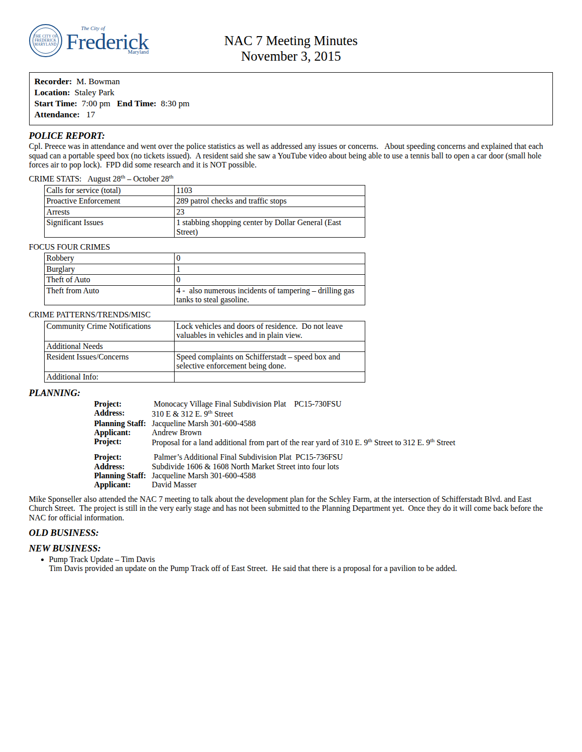THE CITY OF
FREDERICK
MARYLAND
The City of Frederick Maryland
NAC 7 Meeting Minutes
November 3, 2015
Recorder: M. Bowman
Location: Staley Park
Start Time: 7:00 pm End Time: 8:30 pm
Attendance: 17
POLICE REPORT:
Cpl. Preece was in attendance and went over the police statistics as well as addressed any issues or concerns. About speeding concerns and explained that each squad can a portable speed box (no tickets issued). A resident said she saw a YouTube video about being able to use a tennis ball to open a car door (small hole forces air to pop lock). FPD did some research and it is NOT possible.
CRIME STATS: August 28th – October 28th
| Calls for service (total) | 1103 |
| Proactive Enforcement | 289 patrol checks and traffic stops |
| Arrests | 23 |
| Significant Issues | 1 stabbing shopping center by Dollar General (East Street) |
FOCUS FOUR CRIMES
| Robbery | 0 |
| Burglary | 1 |
| Theft of Auto | 0 |
| Theft from Auto | 4 - also numerous incidents of tampering – drilling gas tanks to steal gasoline. |
CRIME PATTERNS/TRENDS/MISC
| Community Crime Notifications | Lock vehicles and doors of residence. Do not leave valuables in vehicles and in plain view. |
| Additional Needs | |
| Resident Issues/Concerns | Speed complaints on Schifferstadt – speed box and selective enforcement being done. |
| Additional Info: | |
PLANNING:
Project:
Monocacy Village Final Subdivision Plat PC15-730FSU
Address:
310 E & 312 E. 9th Street
Planning Staff:
Jacqueline Marsh 301-600-4588
Applicant:
Andrew Brown
Project:
Proposal for a land additional from part of the rear yard of 310 E. 9th Street to 312 E. 9th Street
Project:
Palmer’s Additional Final Subdivision Plat PC15-736FSU
Address:
Subdivide 1606 & 1608 North Market Street into four lots
Planning Staff:
Jacqueline Marsh 301-600-4588
Applicant:
David Masser
Mike Sponseller also attended the NAC 7 meeting to talk about the development plan for the Schley Farm, at the intersection of Schifferstadt Blvd. and East Church Street. The project is still in the very early stage and has not been submitted to the Planning Department yet. Once they do it will come back before the NAC for official information.
OLD BUSINESS:
NEW BUSINESS:
Pump Track Update – Tim Davis
Tim Davis provided an update on the Pump Track off of East Street. He said that there is a proposal for a pavilion to be added.